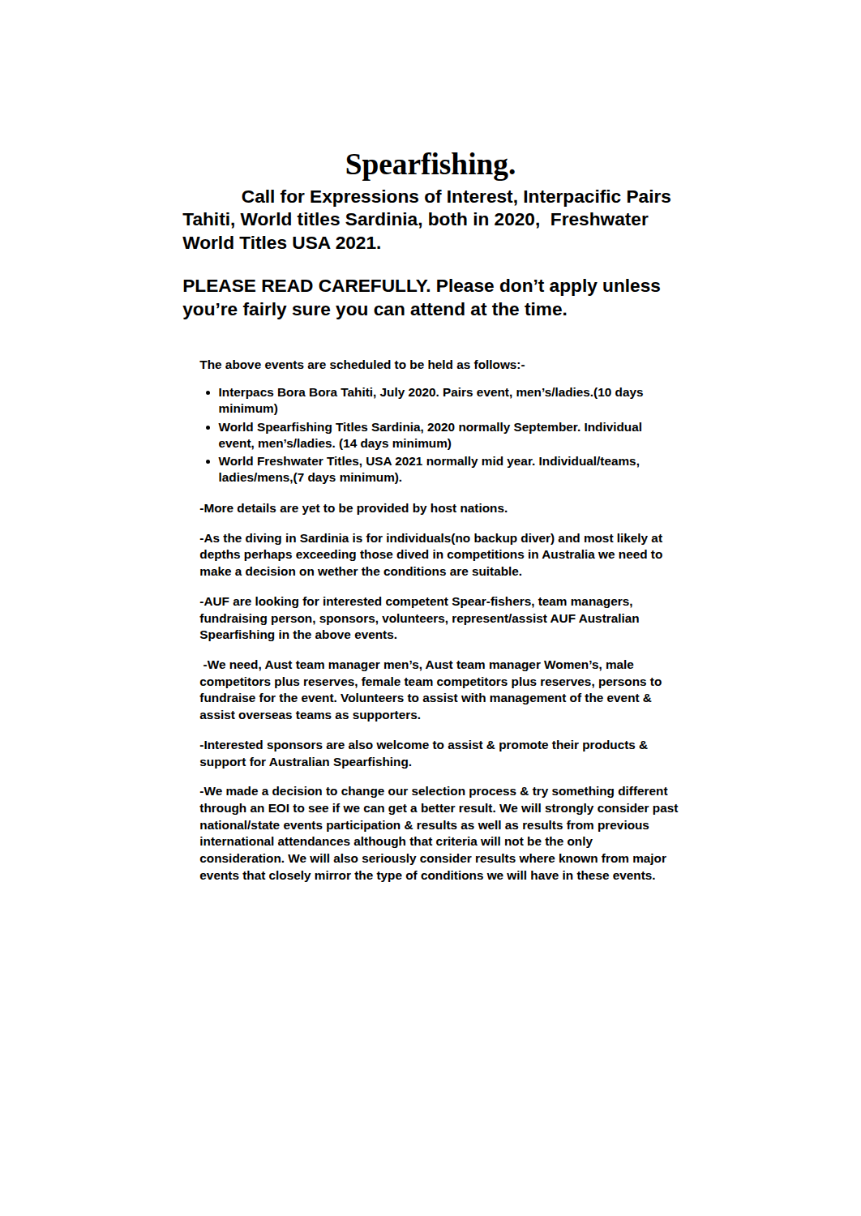Spearfishing.
Call for Expressions of Interest, Interpacific Pairs
Tahiti, World titles Sardinia, both in 2020, Freshwater World Titles USA 2021.
PLEASE READ CAREFULLY. Please don’t apply unless you’re fairly sure you can attend at the time.
The above events are scheduled to be held as follows:-
Interpacs Bora Bora Tahiti, July 2020. Pairs event, men’s/ladies.(10 days minimum)
World Spearfishing Titles Sardinia, 2020 normally September. Individual event, men’s/ladies. (14 days minimum)
World Freshwater Titles, USA 2021 normally mid year. Individual/teams, ladies/mens,(7 days minimum).
-More details are yet to be provided by host nations.
-As the diving in Sardinia is for individuals(no backup diver) and most likely at depths perhaps exceeding those dived in competitions in Australia we need to make a decision on wether the conditions are suitable.
-AUF are looking for interested competent Spear-fishers, team managers, fundraising person, sponsors, volunteers, represent/assist AUF Australian Spearfishing in the above events.
-We need, Aust team manager men’s, Aust team manager Women’s, male competitors plus reserves, female team competitors plus reserves, persons to fundraise for the event. Volunteers to assist with management of the event & assist overseas teams as supporters.
-Interested sponsors are also welcome to assist & promote their products & support for Australian Spearfishing.
-We made a decision to change our selection process & try something different through an EOI to see if we can get a better result. We will strongly consider past national/state events participation & results as well as results from previous international attendances although that criteria will not be the only consideration. We will also seriously consider results where known from major events that closely mirror the type of conditions we will have in these events.